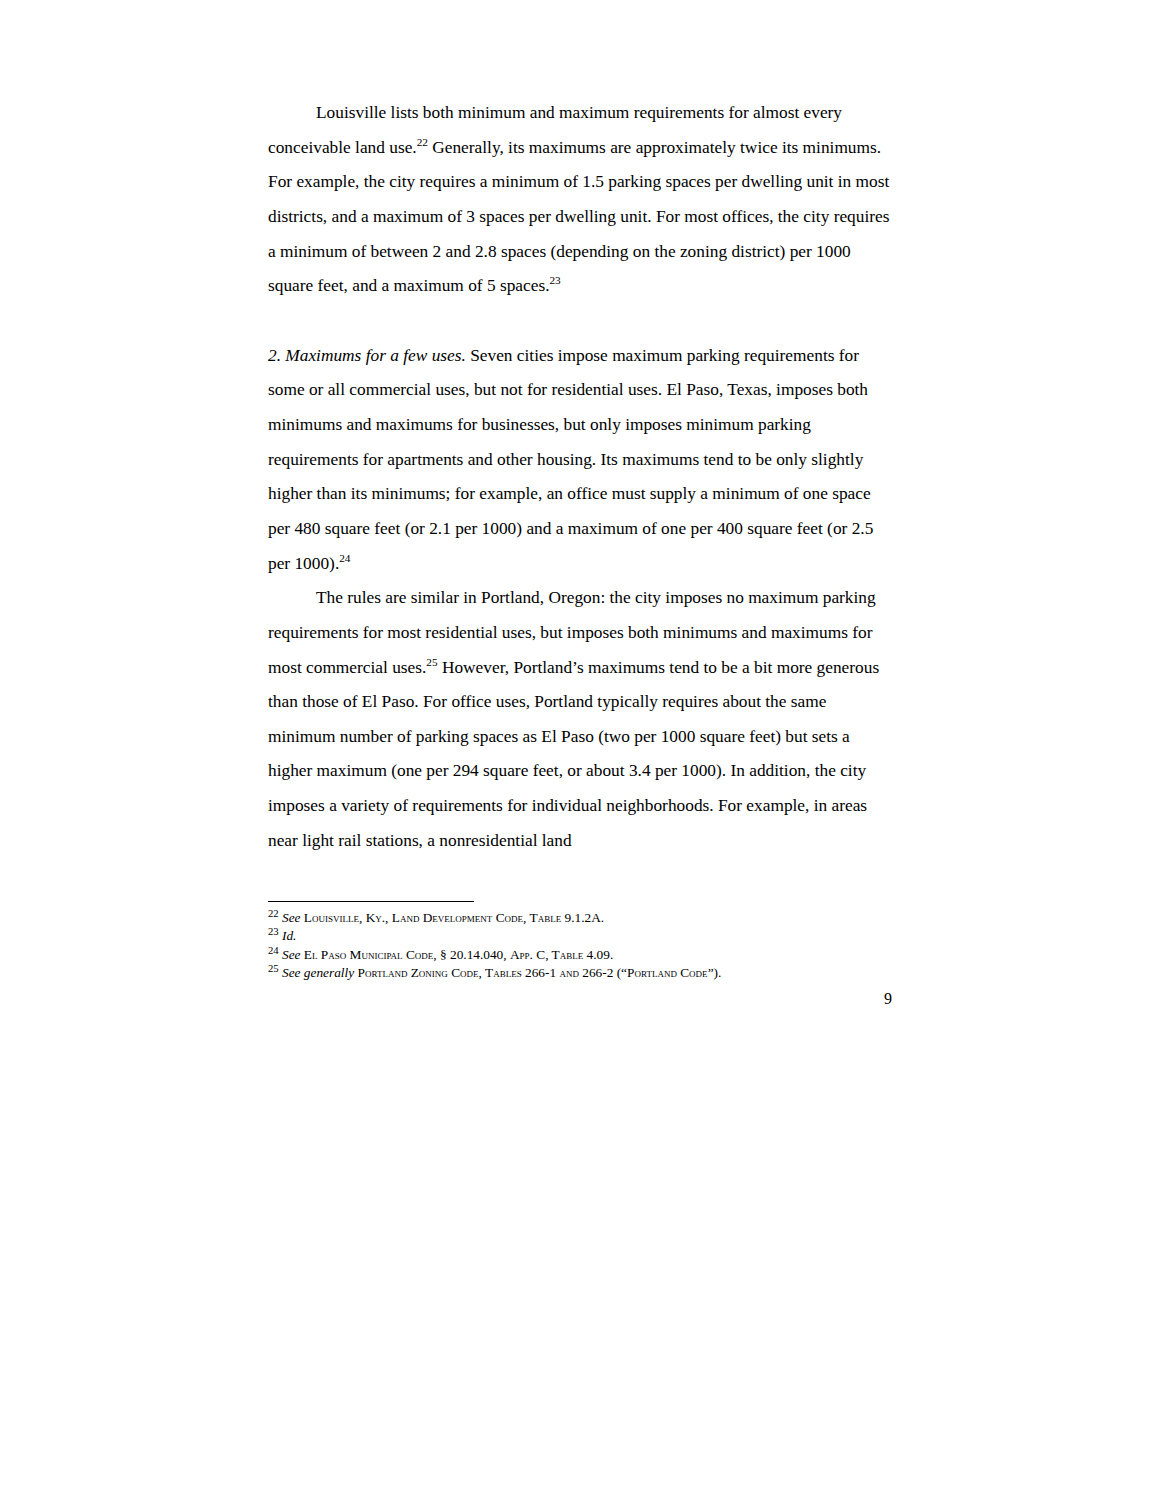Louisville lists both minimum and maximum requirements for almost every conceivable land use.22 Generally, its maximums are approximately twice its minimums. For example, the city requires a minimum of 1.5 parking spaces per dwelling unit in most districts, and a maximum of 3 spaces per dwelling unit. For most offices, the city requires a minimum of between 2 and 2.8 spaces (depending on the zoning district) per 1000 square feet, and a maximum of 5 spaces.23
2. Maximums for a few uses. Seven cities impose maximum parking requirements for some or all commercial uses, but not for residential uses. El Paso, Texas, imposes both minimums and maximums for businesses, but only imposes minimum parking requirements for apartments and other housing. Its maximums tend to be only slightly higher than its minimums; for example, an office must supply a minimum of one space per 480 square feet (or 2.1 per 1000) and a maximum of one per 400 square feet (or 2.5 per 1000).24
The rules are similar in Portland, Oregon: the city imposes no maximum parking requirements for most residential uses, but imposes both minimums and maximums for most commercial uses.25 However, Portland’s maximums tend to be a bit more generous than those of El Paso. For office uses, Portland typically requires about the same minimum number of parking spaces as El Paso (two per 1000 square feet) but sets a higher maximum (one per 294 square feet, or about 3.4 per 1000). In addition, the city imposes a variety of requirements for individual neighborhoods. For example, in areas near light rail stations, a nonresidential land
22 See Louisville, Ky., Land Development Code, Table 9.1.2A.
23 Id.
24 See El Paso Municipal Code, § 20.14.040, App. C, Table 4.09.
25 See generally Portland Zoning Code, Tables 266-1 and 266-2 (“Portland Code”).
9